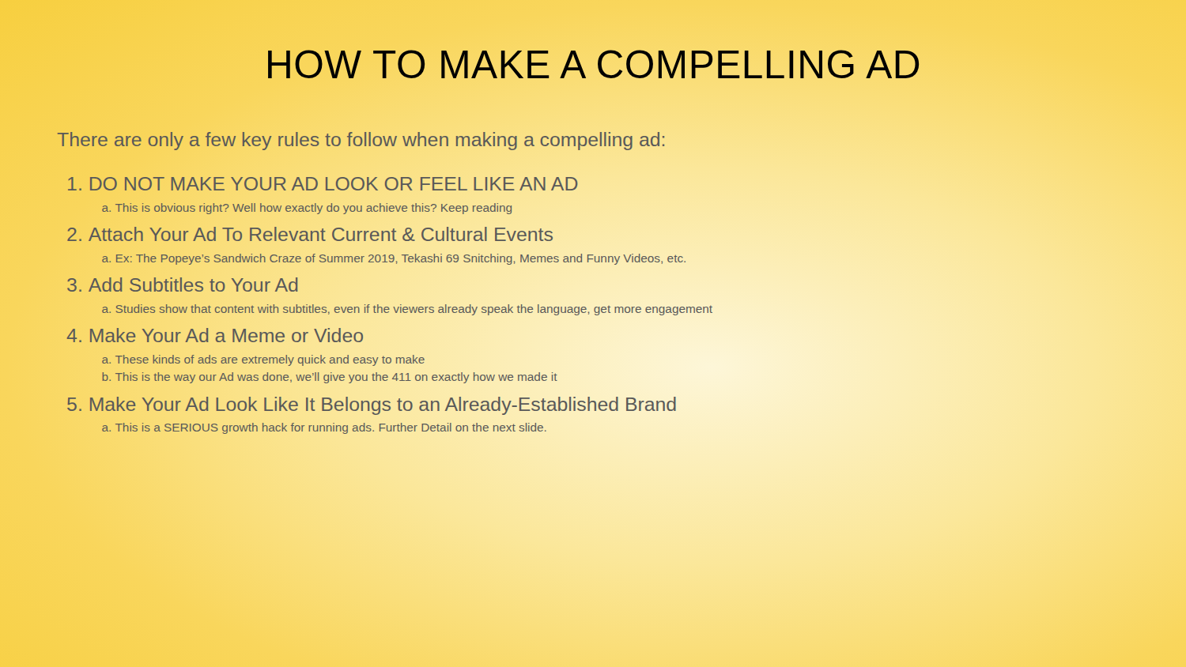HOW TO MAKE A COMPELLING AD
There are only a few key rules to follow when making a compelling ad:
DO NOT MAKE YOUR AD LOOK OR FEEL LIKE AN AD
This is obvious right? Well how exactly do you achieve this? Keep reading
Attach Your Ad To Relevant Current & Cultural Events
Ex: The Popeye’s Sandwich Craze of Summer 2019, Tekashi 69 Snitching, Memes and Funny Videos, etc.
Add Subtitles to Your Ad
Studies show that content with subtitles, even if the viewers already speak the language, get more engagement
Make Your Ad a Meme or Video
These kinds of ads are extremely quick and easy to make
This is the way our Ad was done, we’ll give you the 411 on exactly how we made it
Make Your Ad Look Like It Belongs to an Already-Established Brand
This is a SERIOUS growth hack for running ads. Further Detail on the next slide.